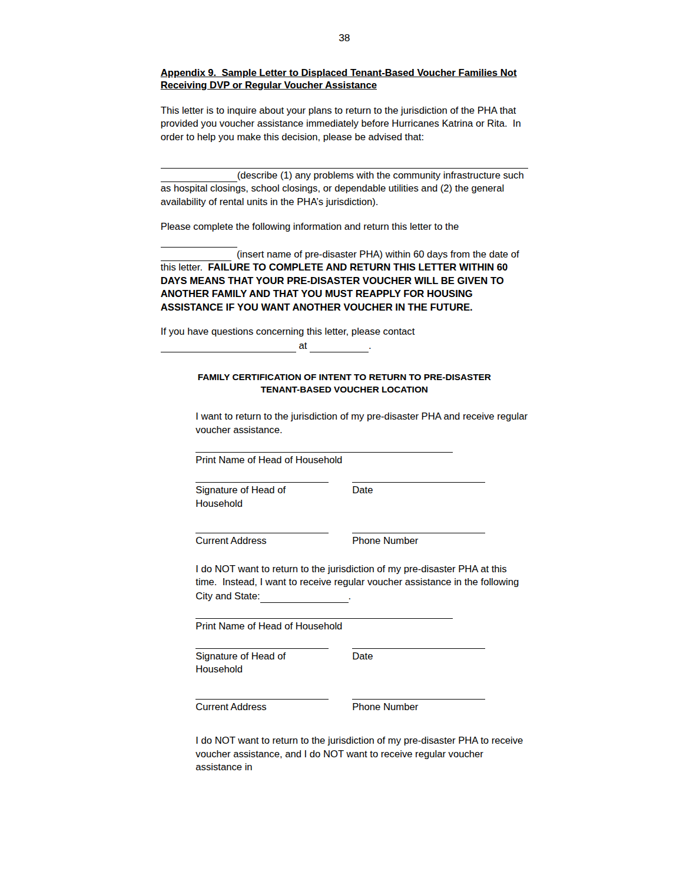38
Appendix 9. Sample Letter to Displaced Tenant-Based Voucher Families Not Receiving DVP or Regular Voucher Assistance
This letter is to inquire about your plans to return to the jurisdiction of the PHA that provided you voucher assistance immediately before Hurricanes Katrina or Rita. In order to help you make this decision, please be advised that:
(describe (1) any problems with the community infrastructure such as hospital closings, school closings, or dependable utilities and (2) the general availability of rental units in the PHA’s jurisdiction).
Please complete the following information and return this letter to the
(insert name of pre-disaster PHA) within 60 days from the date of this letter. FAILURE TO COMPLETE AND RETURN THIS LETTER WITHIN 60 DAYS MEANS THAT YOUR PRE-DISASTER VOUCHER WILL BE GIVEN TO ANOTHER FAMILY AND THAT YOU MUST REAPPLY FOR HOUSING ASSISTANCE IF YOU WANT ANOTHER VOUCHER IN THE FUTURE.
If you have questions concerning this letter, please contact at .
FAMILY CERTIFICATION OF INTENT TO RETURN TO PRE-DISASTER TENANT-BASED VOUCHER LOCATION
I want to return to the jurisdiction of my pre-disaster PHA and receive regular voucher assistance.
Print Name of Head of Household
Signature of Head of Household
Date
Current Address
Phone Number
I do NOT want to return to the jurisdiction of my pre-disaster PHA at this time. Instead, I want to receive regular voucher assistance in the following City and State: .
Print Name of Head of Household
Signature of Head of Household
Date
Current Address
Phone Number
I do NOT want to return to the jurisdiction of my pre-disaster PHA to receive voucher assistance, and I do NOT want to receive regular voucher assistance in